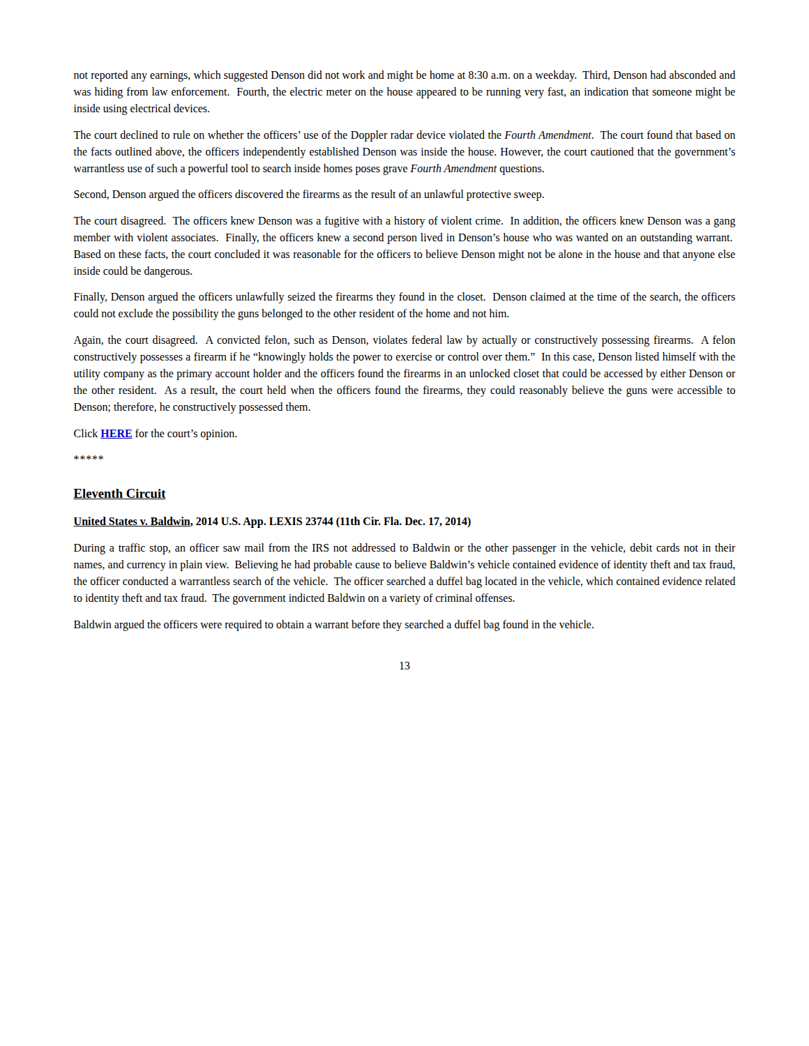not reported any earnings, which suggested Denson did not work and might be home at 8:30 a.m. on a weekday. Third, Denson had absconded and was hiding from law enforcement. Fourth, the electric meter on the house appeared to be running very fast, an indication that someone might be inside using electrical devices.
The court declined to rule on whether the officers’ use of the Doppler radar device violated the Fourth Amendment. The court found that based on the facts outlined above, the officers independently established Denson was inside the house. However, the court cautioned that the government’s warrantless use of such a powerful tool to search inside homes poses grave Fourth Amendment questions.
Second, Denson argued the officers discovered the firearms as the result of an unlawful protective sweep.
The court disagreed. The officers knew Denson was a fugitive with a history of violent crime. In addition, the officers knew Denson was a gang member with violent associates. Finally, the officers knew a second person lived in Denson’s house who was wanted on an outstanding warrant. Based on these facts, the court concluded it was reasonable for the officers to believe Denson might not be alone in the house and that anyone else inside could be dangerous.
Finally, Denson argued the officers unlawfully seized the firearms they found in the closet. Denson claimed at the time of the search, the officers could not exclude the possibility the guns belonged to the other resident of the home and not him.
Again, the court disagreed. A convicted felon, such as Denson, violates federal law by actually or constructively possessing firearms. A felon constructively possesses a firearm if he “knowingly holds the power to exercise or control over them.” In this case, Denson listed himself with the utility company as the primary account holder and the officers found the firearms in an unlocked closet that could be accessed by either Denson or the other resident. As a result, the court held when the officers found the firearms, they could reasonably believe the guns were accessible to Denson; therefore, he constructively possessed them.
Click HERE for the court’s opinion.
*****
Eleventh Circuit
United States v. Baldwin, 2014 U.S. App. LEXIS 23744 (11th Cir. Fla. Dec. 17, 2014)
During a traffic stop, an officer saw mail from the IRS not addressed to Baldwin or the other passenger in the vehicle, debit cards not in their names, and currency in plain view. Believing he had probable cause to believe Baldwin’s vehicle contained evidence of identity theft and tax fraud, the officer conducted a warrantless search of the vehicle. The officer searched a duffel bag located in the vehicle, which contained evidence related to identity theft and tax fraud. The government indicted Baldwin on a variety of criminal offenses.
Baldwin argued the officers were required to obtain a warrant before they searched a duffel bag found in the vehicle.
13